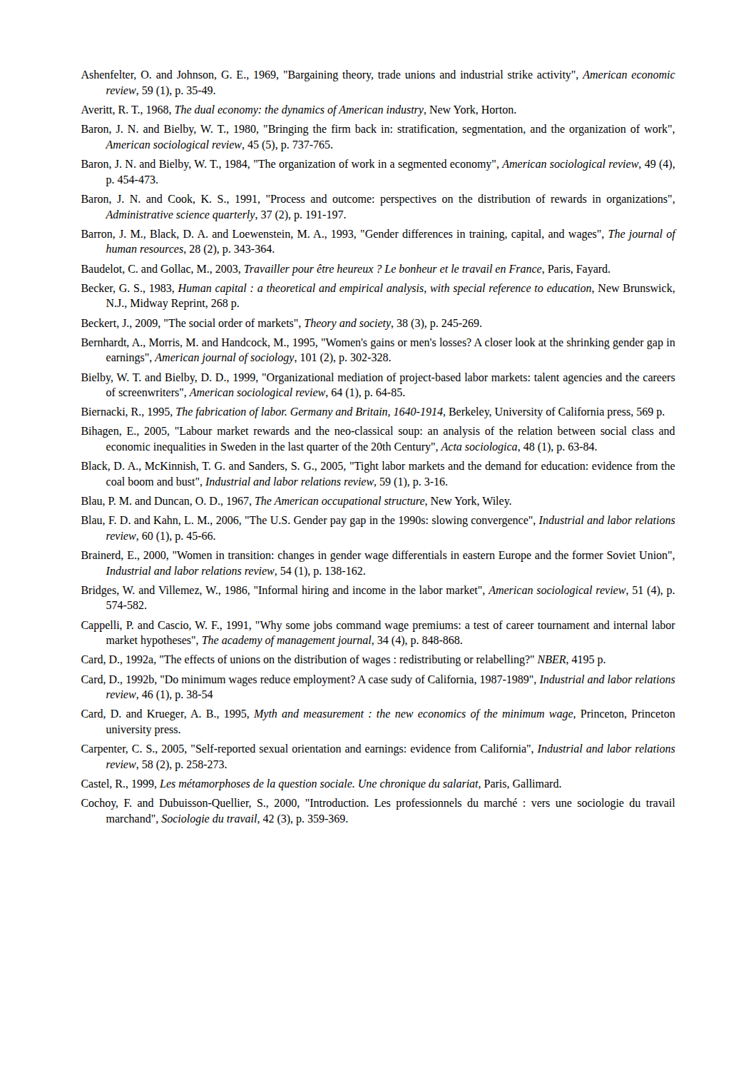Ashenfelter, O. and Johnson, G. E., 1969, "Bargaining theory, trade unions and industrial strike activity", American economic review, 59 (1), p. 35-49.
Averitt, R. T., 1968, The dual economy: the dynamics of American industry, New York, Horton.
Baron, J. N. and Bielby, W. T., 1980, "Bringing the firm back in: stratification, segmentation, and the organization of work", American sociological review, 45 (5), p. 737-765.
Baron, J. N. and Bielby, W. T., 1984, "The organization of work in a segmented economy", American sociological review, 49 (4), p. 454-473.
Baron, J. N. and Cook, K. S., 1991, "Process and outcome: perspectives on the distribution of rewards in organizations", Administrative science quarterly, 37 (2), p. 191-197.
Barron, J. M., Black, D. A. and Loewenstein, M. A., 1993, "Gender differences in training, capital, and wages", The journal of human resources, 28 (2), p. 343-364.
Baudelot, C. and Gollac, M., 2003, Travailler pour être heureux ? Le bonheur et le travail en France, Paris, Fayard.
Becker, G. S., 1983, Human capital : a theoretical and empirical analysis, with special reference to education, New Brunswick, N.J., Midway Reprint, 268 p.
Beckert, J., 2009, "The social order of markets", Theory and society, 38 (3), p. 245-269.
Bernhardt, A., Morris, M. and Handcock, M., 1995, "Women's gains or men's losses? A closer look at the shrinking gender gap in earnings", American journal of sociology, 101 (2), p. 302-328.
Bielby, W. T. and Bielby, D. D., 1999, "Organizational mediation of project-based labor markets: talent agencies and the careers of screenwriters", American sociological review, 64 (1), p. 64-85.
Biernacki, R., 1995, The fabrication of labor. Germany and Britain, 1640-1914, Berkeley, University of California press, 569 p.
Bihagen, E., 2005, "Labour market rewards and the neo-classical soup: an analysis of the relation between social class and economic inequalities in Sweden in the last quarter of the 20th Century", Acta sociologica, 48 (1), p. 63-84.
Black, D. A., McKinnish, T. G. and Sanders, S. G., 2005, "Tight labor markets and the demand for education: evidence from the coal boom and bust", Industrial and labor relations review, 59 (1), p. 3-16.
Blau, P. M. and Duncan, O. D., 1967, The American occupational structure, New York, Wiley.
Blau, F. D. and Kahn, L. M., 2006, "The U.S. Gender pay gap in the 1990s: slowing convergence", Industrial and labor relations review, 60 (1), p. 45-66.
Brainerd, E., 2000, "Women in transition: changes in gender wage differentials in eastern Europe and the former Soviet Union", Industrial and labor relations review, 54 (1), p. 138-162.
Bridges, W. and Villemez, W., 1986, "Informal hiring and income in the labor market", American sociological review, 51 (4), p. 574-582.
Cappelli, P. and Cascio, W. F., 1991, "Why some jobs command wage premiums: a test of career tournament and internal labor market hypotheses", The academy of management journal, 34 (4), p. 848-868.
Card, D., 1992a, "The effects of unions on the distribution of wages : redistributing or relabelling?" NBER, 4195 p.
Card, D., 1992b, "Do minimum wages reduce employment? A case sudy of California, 1987-1989", Industrial and labor relations review, 46 (1), p. 38-54
Card, D. and Krueger, A. B., 1995, Myth and measurement : the new economics of the minimum wage, Princeton, Princeton university press.
Carpenter, C. S., 2005, "Self-reported sexual orientation and earnings: evidence from California", Industrial and labor relations review, 58 (2), p. 258-273.
Castel, R., 1999, Les métamorphoses de la question sociale. Une chronique du salariat, Paris, Gallimard.
Cochoy, F. and Dubuisson-Quellier, S., 2000, "Introduction. Les professionnels du marché : vers une sociologie du travail marchand", Sociologie du travail, 42 (3), p. 359-369.